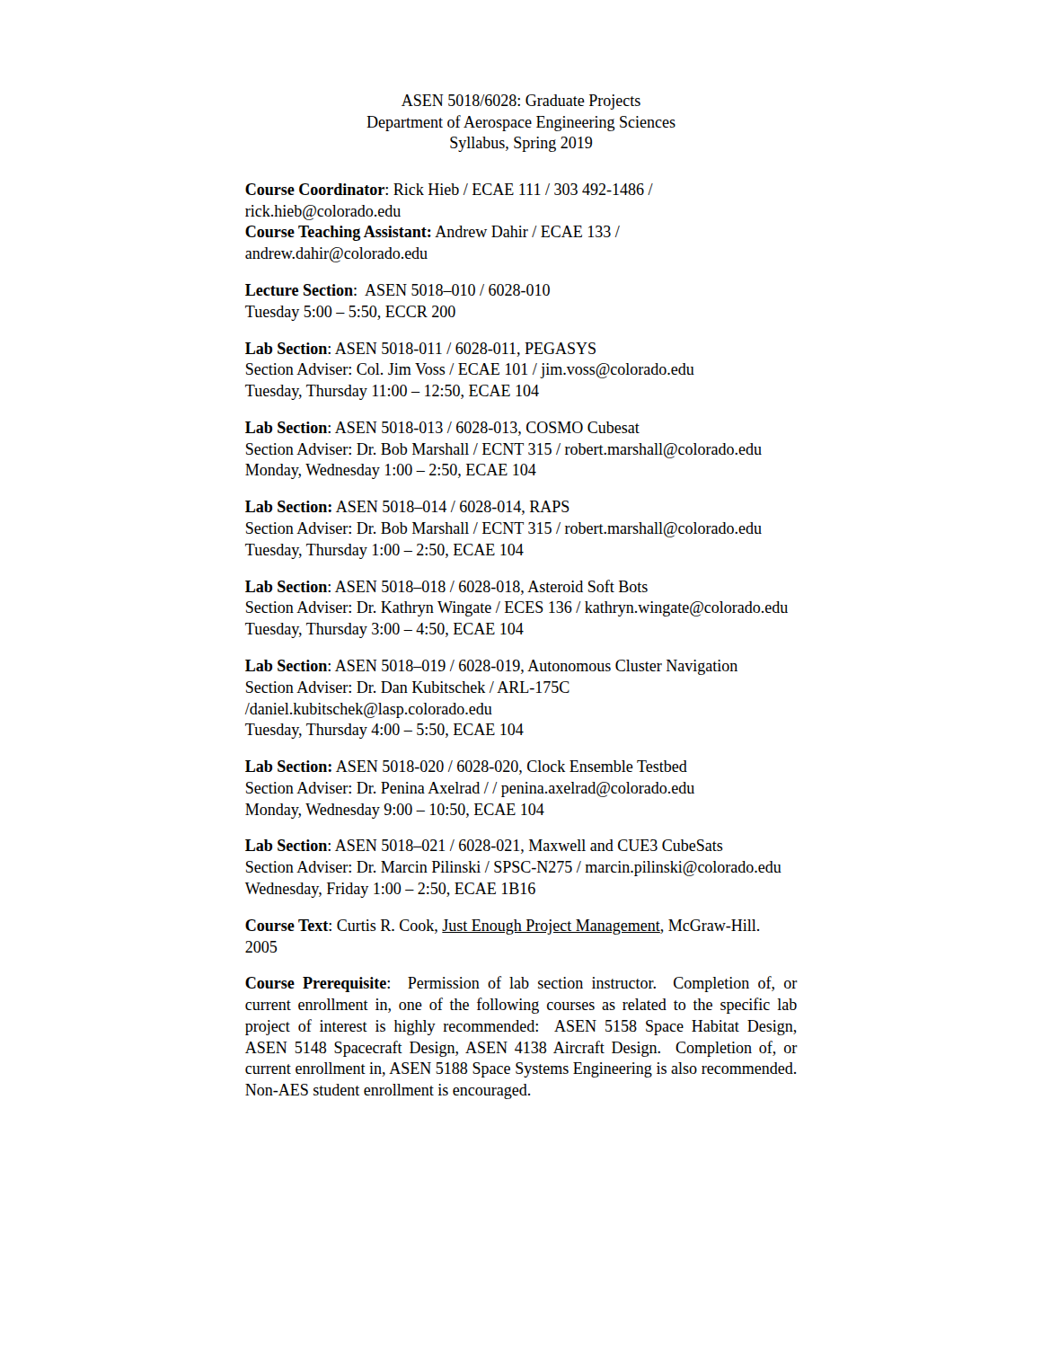ASEN 5018/6028: Graduate Projects
Department of Aerospace Engineering Sciences
Syllabus, Spring 2019
Course Coordinator: Rick Hieb / ECAE 111 / 303 492-1486 / rick.hieb@colorado.edu
Course Teaching Assistant: Andrew Dahir / ECAE 133 / andrew.dahir@colorado.edu
Lecture Section: ASEN 5018–010 / 6028-010
Tuesday 5:00 – 5:50, ECCR 200
Lab Section: ASEN 5018-011 / 6028-011, PEGASYS
Section Adviser: Col. Jim Voss / ECAE 101 / jim.voss@colorado.edu
Tuesday, Thursday 11:00 – 12:50, ECAE 104
Lab Section: ASEN 5018-013 / 6028-013, COSMO Cubesat
Section Adviser: Dr. Bob Marshall / ECNT 315 / robert.marshall@colorado.edu
Monday, Wednesday 1:00 – 2:50, ECAE 104
Lab Section: ASEN 5018–014 / 6028-014, RAPS
Section Adviser: Dr. Bob Marshall / ECNT 315 / robert.marshall@colorado.edu
Tuesday, Thursday 1:00 – 2:50, ECAE 104
Lab Section: ASEN 5018–018 / 6028-018, Asteroid Soft Bots
Section Adviser: Dr. Kathryn Wingate / ECES 136 / kathryn.wingate@colorado.edu
Tuesday, Thursday 3:00 – 4:50, ECAE 104
Lab Section: ASEN 5018–019 / 6028-019, Autonomous Cluster Navigation
Section Adviser: Dr. Dan Kubitschek / ARL-175C /daniel.kubitschek@lasp.colorado.edu
Tuesday, Thursday 4:00 – 5:50, ECAE 104
Lab Section: ASEN 5018-020 / 6028-020, Clock Ensemble Testbed
Section Adviser: Dr. Penina Axelrad / / penina.axelrad@colorado.edu
Monday, Wednesday 9:00 – 10:50, ECAE 104
Lab Section: ASEN 5018–021 / 6028-021, Maxwell and CUE3 CubeSats
Section Adviser: Dr. Marcin Pilinski / SPSC-N275 / marcin.pilinski@colorado.edu
Wednesday, Friday 1:00 – 2:50, ECAE 1B16
Course Text: Curtis R. Cook, Just Enough Project Management, McGraw-Hill. 2005
Course Prerequisite: Permission of lab section instructor. Completion of, or current enrollment in, one of the following courses as related to the specific lab project of interest is highly recommended: ASEN 5158 Space Habitat Design, ASEN 5148 Spacecraft Design, ASEN 4138 Aircraft Design. Completion of, or current enrollment in, ASEN 5188 Space Systems Engineering is also recommended. Non-AES student enrollment is encouraged.